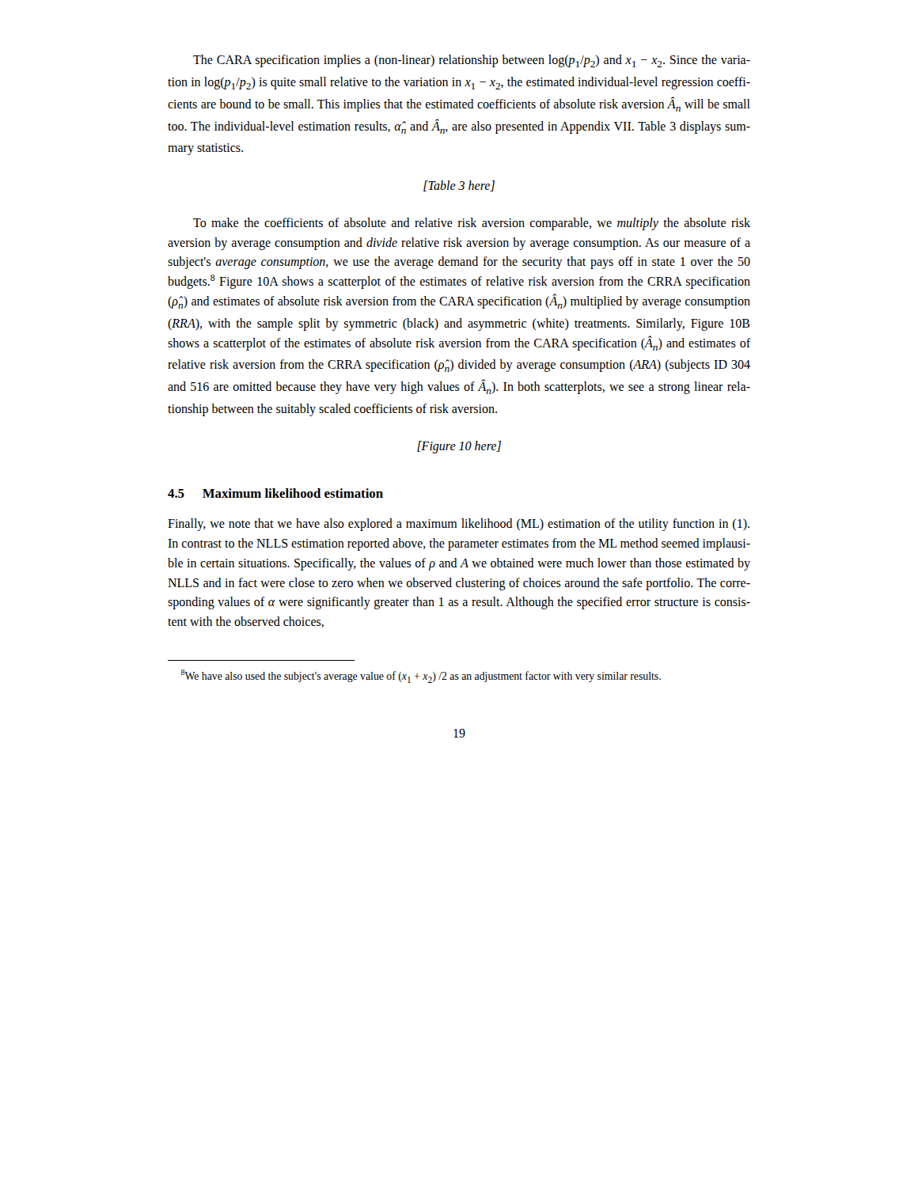The CARA specification implies a (non-linear) relationship between log(p1/p2) and x1 − x2. Since the variation in log(p1/p2) is quite small relative to the variation in x1 − x2, the estimated individual-level regression coefficients are bound to be small. This implies that the estimated coefficients of absolute risk aversion Ân will be small too. The individual-level estimation results, α̂n and Ân, are also presented in Appendix VII. Table 3 displays summary statistics.
[Table 3 here]
To make the coefficients of absolute and relative risk aversion comparable, we multiply the absolute risk aversion by average consumption and divide relative risk aversion by average consumption. As our measure of a subject's average consumption, we use the average demand for the security that pays off in state 1 over the 50 budgets.8 Figure 10A shows a scatterplot of the estimates of relative risk aversion from the CRRA specification (ρ̂n) and estimates of absolute risk aversion from the CARA specification (Ân) multiplied by average consumption (RRA), with the sample split by symmetric (black) and asymmetric (white) treatments. Similarly, Figure 10B shows a scatterplot of the estimates of absolute risk aversion from the CARA specification (Ân) and estimates of relative risk aversion from the CRRA specification (ρ̂n) divided by average consumption (ARA) (subjects ID 304 and 516 are omitted because they have very high values of Ân). In both scatterplots, we see a strong linear relationship between the suitably scaled coefficients of risk aversion.
[Figure 10 here]
4.5 Maximum likelihood estimation
Finally, we note that we have also explored a maximum likelihood (ML) estimation of the utility function in (1). In contrast to the NLLS estimation reported above, the parameter estimates from the ML method seemed implausible in certain situations. Specifically, the values of ρ and A we obtained were much lower than those estimated by NLLS and in fact were close to zero when we observed clustering of choices around the safe portfolio. The corresponding values of α were significantly greater than 1 as a result. Although the specified error structure is consistent with the observed choices,
8We have also used the subject's average value of (x1 + x2) /2 as an adjustment factor with very similar results.
19